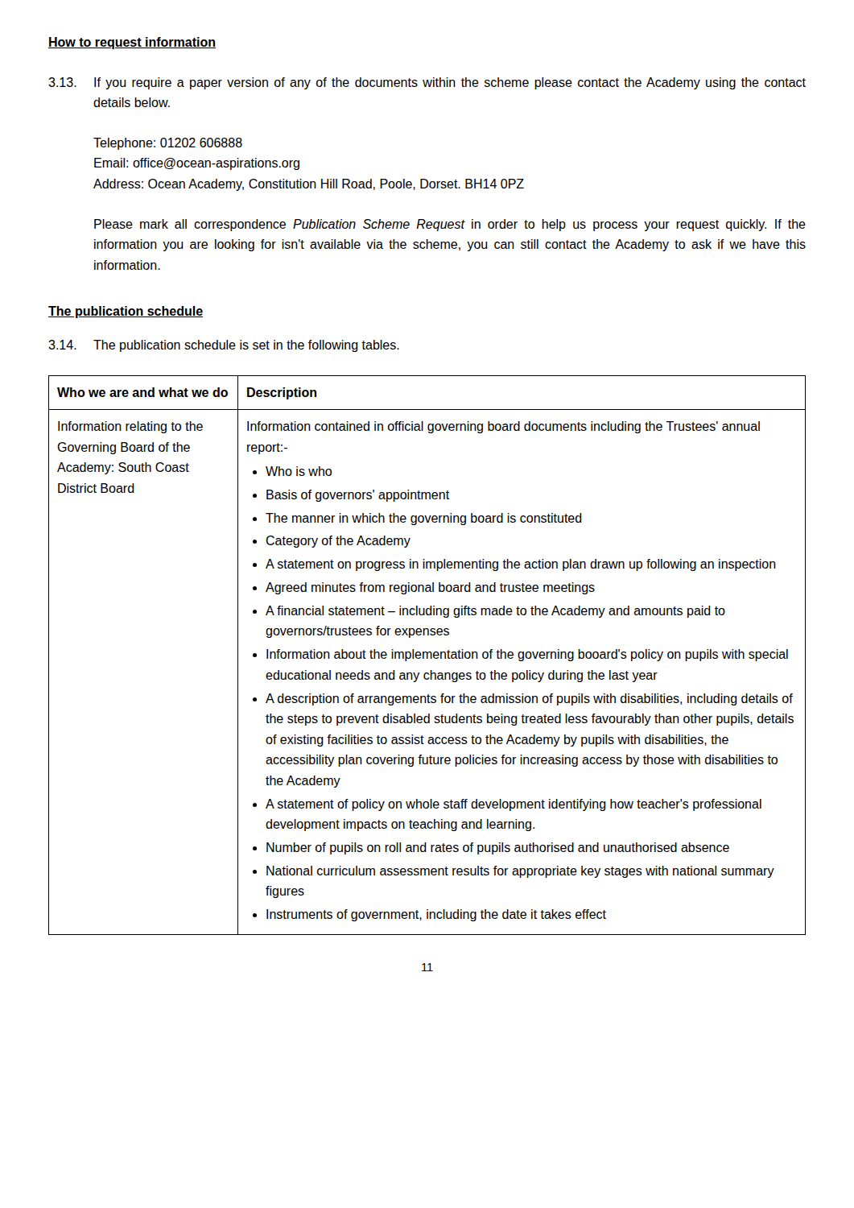How to request information
3.13.
If you require a paper version of any of the documents within the scheme please contact the Academy using the contact details below.
Telephone: 01202 606888
Email: office@ocean-aspirations.org
Address: Ocean Academy, Constitution Hill Road, Poole, Dorset. BH14 0PZ
Please mark all correspondence Publication Scheme Request in order to help us process your request quickly. If the information you are looking for isn't available via the scheme, you can still contact the Academy to ask if we have this information.
The publication schedule
3.14.
The publication schedule is set in the following tables.
| Who we are and what we do | Description |
| --- | --- |
| Information relating to the Governing Board of the Academy: South Coast District Board | Information contained in official governing board documents including the Trustees' annual report:- Who is who Basis of governors' appointment The manner in which the governing board is constituted Category of the Academy A statement on progress in implementing the action plan drawn up following an inspection Agreed minutes from regional board and trustee meetings A financial statement – including gifts made to the Academy and amounts paid to governors/trustees for expenses Information about the implementation of the governing booard's policy on pupils with special educational needs and any changes to the policy during the last year A description of arrangements for the admission of pupils with disabilities, including details of the steps to prevent disabled students being treated less favourably than other pupils, details of existing facilities to assist access to the Academy by pupils with disabilities, the accessibility plan covering future policies for increasing access by those with disabilities to the Academy A statement of policy on whole staff development identifying how teacher's professional development impacts on teaching and learning. Number of pupils on roll and rates of pupils authorised and unauthorised absence National curriculum assessment results for appropriate key stages with national summary figures Instruments of government, including the date it takes effect |
11